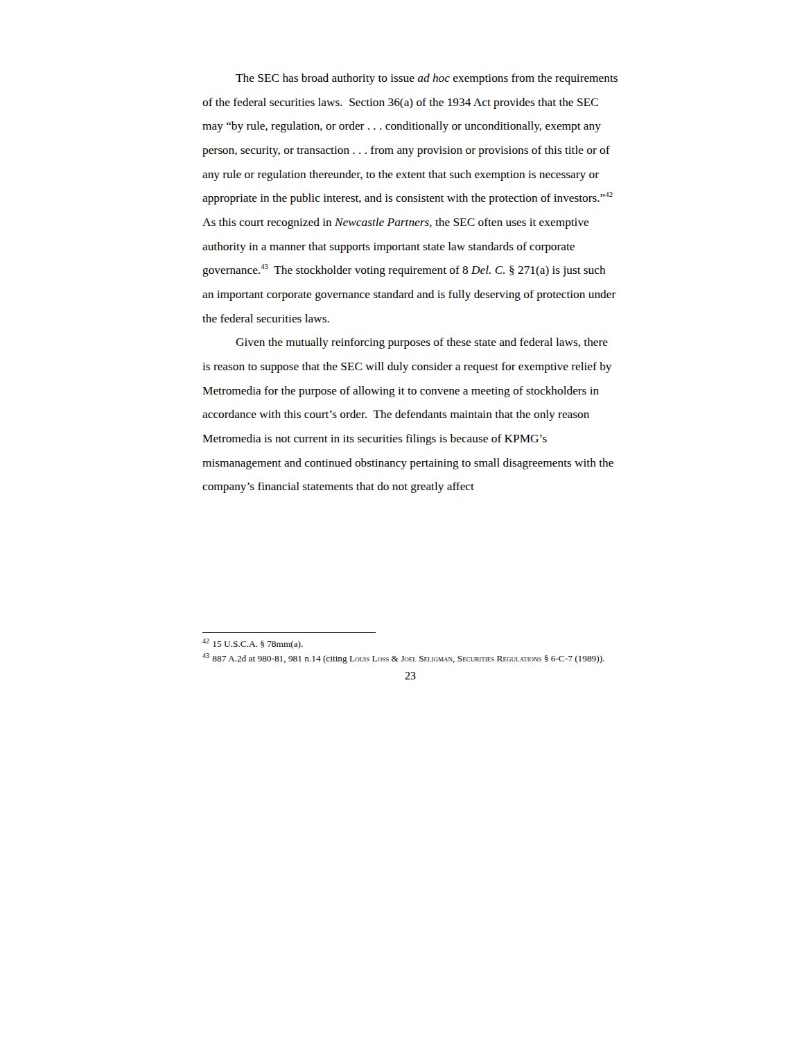The SEC has broad authority to issue ad hoc exemptions from the requirements of the federal securities laws. Section 36(a) of the 1934 Act provides that the SEC may “by rule, regulation, or order . . . conditionally or unconditionally, exempt any person, security, or transaction . . . from any provision or provisions of this title or of any rule or regulation thereunder, to the extent that such exemption is necessary or appropriate in the public interest, and is consistent with the protection of investors.”42 As this court recognized in Newcastle Partners, the SEC often uses it exemptive authority in a manner that supports important state law standards of corporate governance.43 The stockholder voting requirement of 8 Del. C. § 271(a) is just such an important corporate governance standard and is fully deserving of protection under the federal securities laws.
Given the mutually reinforcing purposes of these state and federal laws, there is reason to suppose that the SEC will duly consider a request for exemptive relief by Metromedia for the purpose of allowing it to convene a meeting of stockholders in accordance with this court’s order. The defendants maintain that the only reason Metromedia is not current in its securities filings is because of KPMG’s mismanagement and continued obstinancy pertaining to small disagreements with the company’s financial statements that do not greatly affect
42 15 U.S.C.A. § 78mm(a).
43 887 A.2d at 980-81, 981 n.14 (citing Louis Loss & Joel Seligman, Securities Regulations § 6-C-7 (1989)).
23